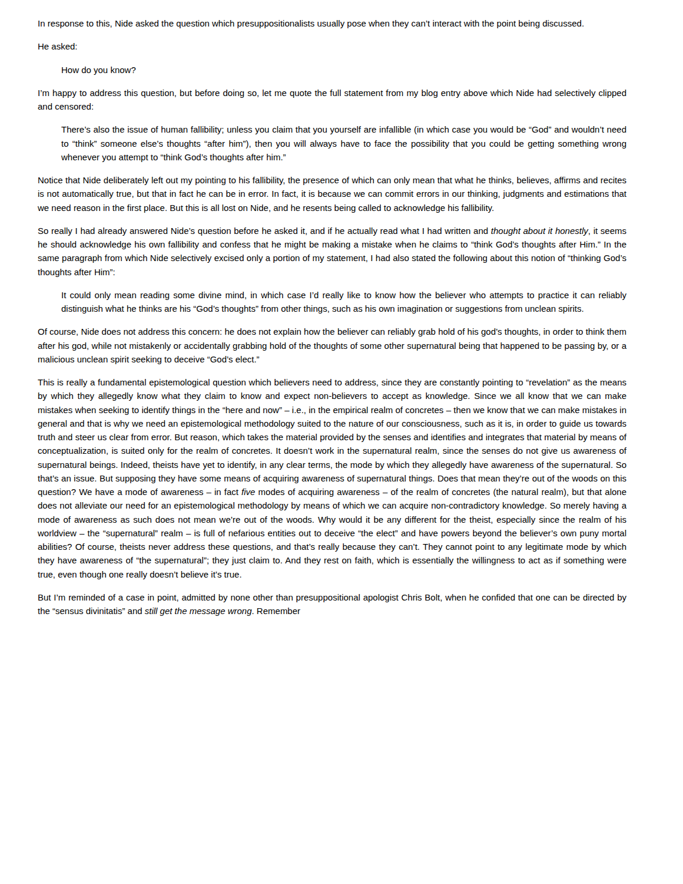In response to this, Nide asked the question which presuppositionalists usually pose when they can’t interact with the point being discussed.
He asked:
How do you know?
I’m happy to address this question, but before doing so, let me quote the full statement from my blog entry above which Nide had selectively clipped and censored:
There’s also the issue of human fallibility; unless you claim that you yourself are infallible (in which case you would be “God” and wouldn’t need to “think” someone else’s thoughts “after him”), then you will always have to face the possibility that you could be getting something wrong whenever you attempt to “think God’s thoughts after him.”
Notice that Nide deliberately left out my pointing to his fallibility, the presence of which can only mean that what he thinks, believes, affirms and recites is not automatically true, but that in fact he can be in error. In fact, it is because we can commit errors in our thinking, judgments and estimations that we need reason in the first place. But this is all lost on Nide, and he resents being called to acknowledge his fallibility.
So really I had already answered Nide’s question before he asked it, and if he actually read what I had written and thought about it honestly, it seems he should acknowledge his own fallibility and confess that he might be making a mistake when he claims to “think God’s thoughts after Him.” In the same paragraph from which Nide selectively excised only a portion of my statement, I had also stated the following about this notion of “thinking God’s thoughts after Him”:
It could only mean reading some divine mind, in which case I’d really like to know how the believer who attempts to practice it can reliably distinguish what he thinks are his “God’s thoughts” from other things, such as his own imagination or suggestions from unclean spirits.
Of course, Nide does not address this concern: he does not explain how the believer can reliably grab hold of his god’s thoughts, in order to think them after his god, while not mistakenly or accidentally grabbing hold of the thoughts of some other supernatural being that happened to be passing by, or a malicious unclean spirit seeking to deceive “God’s elect.”
This is really a fundamental epistemological question which believers need to address, since they are constantly pointing to “revelation” as the means by which they allegedly know what they claim to know and expect non-believers to accept as knowledge. Since we all know that we can make mistakes when seeking to identify things in the “here and now” – i.e., in the empirical realm of concretes – then we know that we can make mistakes in general and that is why we need an epistemological methodology suited to the nature of our consciousness, such as it is, in order to guide us towards truth and steer us clear from error. But reason, which takes the material provided by the senses and identifies and integrates that material by means of conceptualization, is suited only for the realm of concretes. It doesn’t work in the supernatural realm, since the senses do not give us awareness of supernatural beings. Indeed, theists have yet to identify, in any clear terms, the mode by which they allegedly have awareness of the supernatural. So that’s an issue. But supposing they have some means of acquiring awareness of supernatural things. Does that mean they’re out of the woods on this question? We have a mode of awareness – in fact five modes of acquiring awareness – of the realm of concretes (the natural realm), but that alone does not alleviate our need for an epistemological methodology by means of which we can acquire non-contradictory knowledge. So merely having a mode of awareness as such does not mean we’re out of the woods. Why would it be any different for the theist, especially since the realm of his worldview – the “supernatural” realm – is full of nefarious entities out to deceive “the elect” and have powers beyond the believer’s own puny mortal abilities? Of course, theists never address these questions, and that’s really because they can’t. They cannot point to any legitimate mode by which they have awareness of “the supernatural”; they just claim to. And they rest on faith, which is essentially the willingness to act as if something were true, even though one really doesn’t believe it’s true.
But I’m reminded of a case in point, admitted by none other than presuppositional apologist Chris Bolt, when he confided that one can be directed by the “sensus divinitatis” and still get the message wrong. Remember